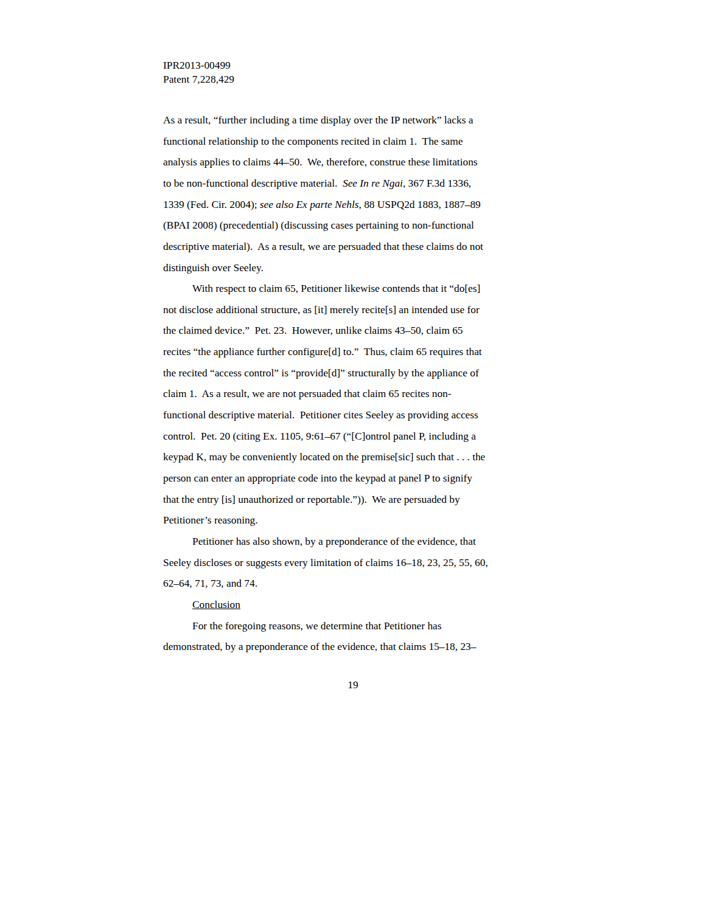IPR2013-00499
Patent 7,228,429
As a result, “further including a time display over the IP network” lacks a
functional relationship to the components recited in claim 1. The same
analysis applies to claims 44–50. We, therefore, construe these limitations
to be non-functional descriptive material. See In re Ngai, 367 F.3d 1336,
1339 (Fed. Cir. 2004); see also Ex parte Nehls, 88 USPQ2d 1883, 1887–89
(BPAI 2008) (precedential) (discussing cases pertaining to non-functional
descriptive material). As a result, we are persuaded that these claims do not
distinguish over Seeley.
With respect to claim 65, Petitioner likewise contends that it “do[es]
not disclose additional structure, as [it] merely recite[s] an intended use for
the claimed device.” Pet. 23. However, unlike claims 43–50, claim 65
recites “the appliance further configure[d] to.” Thus, claim 65 requires that
the recited “access control” is “provide[d]” structurally by the appliance of
claim 1. As a result, we are not persuaded that claim 65 recites non-
functional descriptive material. Petitioner cites Seeley as providing access
control. Pet. 20 (citing Ex. 1105, 9:61–67 (“[C]ontrol panel P, including a
keypad K, may be conveniently located on the premise[sic] such that . . . the
person can enter an appropriate code into the keypad at panel P to signify
that the entry [is] unauthorized or reportable.”)). We are persuaded by
Petitioner’s reasoning.
Petitioner has also shown, by a preponderance of the evidence, that
Seeley discloses or suggests every limitation of claims 16–18, 23, 25, 55, 60,
62–64, 71, 73, and 74.
Conclusion
For the foregoing reasons, we determine that Petitioner has
demonstrated, by a preponderance of the evidence, that claims 15–18, 23–
19